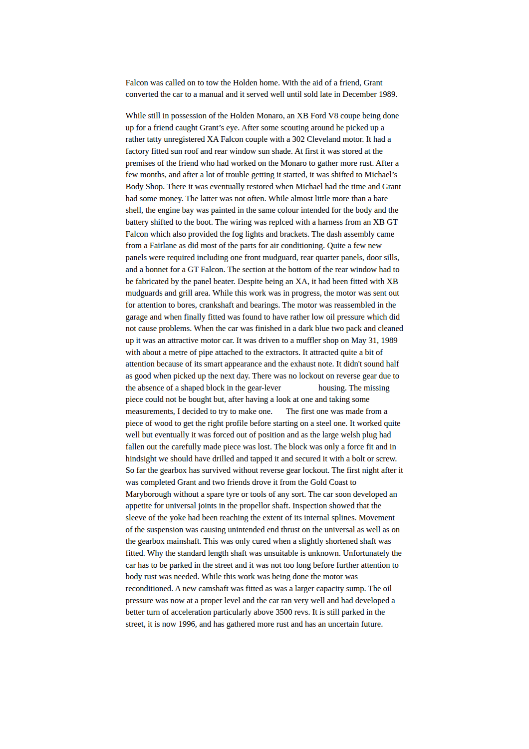Falcon was called on to tow the Holden home. With the aid of a friend, Grant converted the car to a manual and it served well until sold late in December 1989.
While still in possession of the Holden Monaro, an XB Ford V8 coupe being done up for a friend caught Grant’s eye. After some scouting around he picked up a rather tatty unregistered XA Falcon couple with a 302 Cleveland motor. It had a factory fitted sun roof and rear window sun shade. At first it was stored at the premises of the friend who had worked on the Monaro to gather more rust. After a few months, and after a lot of trouble getting it started, it was shifted to Michael’s Body Shop. There it was eventually restored when Michael had the time and Grant had some money. The latter was not often. While almost little more than a bare shell, the engine bay was painted in the same colour intended for the body and the battery shifted to the boot. The wiring was replced with a harness from an XB GT Falcon which also provided the fog lights and brackets. The dash assembly came from a Fairlane as did most of the parts for air conditioning. Quite a few new panels were required including one front mudguard, rear quarter panels, door sills, and a bonnet for a GT Falcon. The section at the bottom of the rear window had to be fabricated by the panel beater. Despite being an XA, it had been fitted with XB mudguards and grill area. While this work was in progress, the motor was sent out for attention to bores, crankshaft and bearings. The motor was reassembled in the garage and when finally fitted was found to have rather low oil pressure which did not cause problems. When the car was finished in a dark blue two pack and cleaned up it was an attractive motor car. It was driven to a muffler shop on May 31, 1989 with about a metre of pipe attached to the extractors. It attracted quite a bit of attention because of its smart appearance and the exhaust note. It didn't sound half as good when picked up the next day. There was no lockout on reverse gear due to the absence of a shaped block in the gear-lever housing. The missing piece could not be bought but, after having a look at one and taking some measurements, I decided to try to make one. The first one was made from a piece of wood to get the right profile before starting on a steel one. It worked quite well but eventually it was forced out of position and as the large welsh plug had fallen out the carefully made piece was lost. The block was only a force fit and in hindsight we should have drilled and tapped it and secured it with a bolt or screw. So far the gearbox has survived without reverse gear lockout. The first night after it was completed Grant and two friends drove it from the Gold Coast to Maryborough without a spare tyre or tools of any sort. The car soon developed an appetite for universal joints in the propellor shaft. Inspection showed that the sleeve of the yoke had been reaching the extent of its internal splines. Movement of the suspension was causing unintended end thrust on the universal as well as on the gearbox mainshaft. This was only cured when a slightly shortened shaft was fitted. Why the standard length shaft was unsuitable is unknown. Unfortunately the car has to be parked in the street and it was not too long before further attention to body rust was needed. While this work was being done the motor was reconditioned. A new camshaft was fitted as was a larger capacity sump. The oil pressure was now at a proper level and the car ran very well and had developed a better turn of acceleration particularly above 3500 revs. It is still parked in the street, it is now 1996, and has gathered more rust and has an uncertain future.